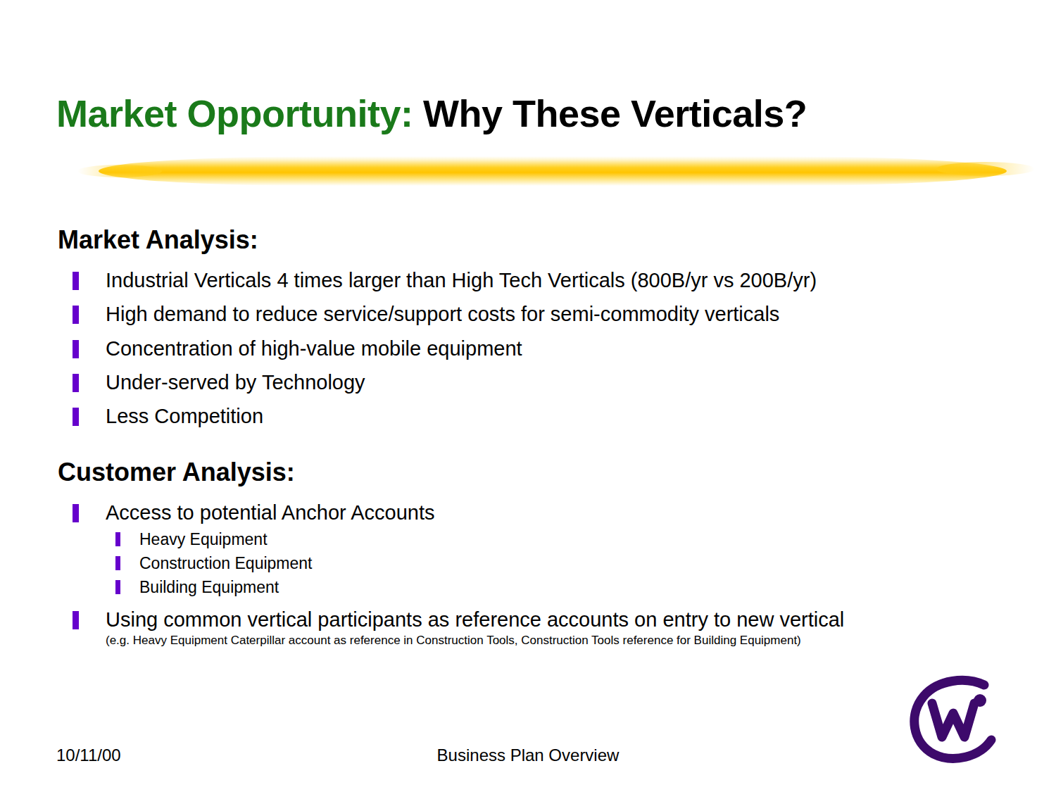Market Opportunity: Why These Verticals?
Market Analysis:
Industrial Verticals 4 times larger than High Tech Verticals (800B/yr vs 200B/yr)
High demand to reduce service/support costs for semi-commodity verticals
Concentration of high-value mobile equipment
Under-served by Technology
Less Competition
Customer Analysis:
Access to potential Anchor Accounts
Heavy Equipment
Construction Equipment
Building Equipment
Using common vertical participants as reference accounts on entry to new vertical (e.g. Heavy Equipment Caterpillar account as reference in Construction Tools, Construction Tools reference for Building Equipment)
10/11/00
Business Plan Overview